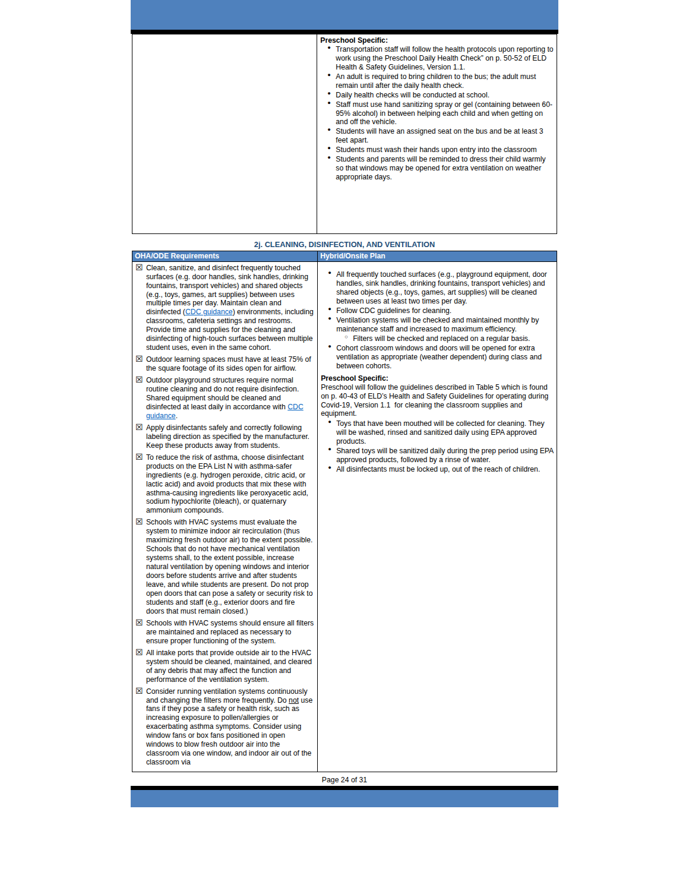| | Preschool Specific: Transportation staff will follow the health protocols upon reporting to work using the Preschool Daily Health Check” on p. 50-52 of ELD Health & Safety Guidelines, Version 1.1. An adult is required to bring children to the bus; the adult must remain until after the daily health check. Daily health checks will be conducted at school. Staff must use hand sanitizing spray or gel (containing between 60-95% alcohol) in between helping each child and when getting on and off the vehicle. Students will have an assigned seat on the bus and be at least 3 feet apart. Students must wash their hands upon entry into the classroom Students and parents will be reminded to dress their child warmly so that windows may be opened for extra ventilation on weather appropriate days. |
2j. CLEANING, DISINFECTION, AND VENTILATION
| OHA/ODE Requirements | Hybrid/Onsite Plan |
| Clean, sanitize, and disinfect frequently touched surfaces (e.g. door handles, sink handles, drinking fountains, transport vehicles) and shared objects (e.g., toys, games, art supplies) between uses multiple times per day. Maintain clean and disinfected ( CDC guidance ) environments, including classrooms, cafeteria settings and restrooms. Provide time and supplies for the cleaning and disinfecting of high-touch surfaces between multiple student uses, even in the same cohort. Outdoor learning spaces must have at least 75% of the square footage of its sides open for airflow. Outdoor playground structures require normal routine cleaning and do not require disinfection. Shared equipment should be cleaned and disinfected at least daily in accordance with CDC guidance . Apply disinfectants safely and correctly following labeling direction as specified by the manufacturer. Keep these products away from students. To reduce the risk of asthma, choose disinfectant products on the EPA List N with asthma-safer ingredients (e.g. hydrogen peroxide, citric acid, or lactic acid) and avoid products that mix these with asthma-causing ingredients like peroxyacetic acid, sodium hypochlorite (bleach), or quaternary ammonium compounds. Schools with HVAC systems must evaluate the system to minimize indoor air recirculation (thus maximizing fresh outdoor air) to the extent possible. Schools that do not have mechanical ventilation systems shall, to the extent possible, increase natural ventilation by opening windows and interior doors before students arrive and after students leave, and while students are present. Do not prop open doors that can pose a safety or security risk to students and staff (e.g., exterior doors and fire doors that must remain closed.) Schools with HVAC systems should ensure all filters are maintained and replaced as necessary to ensure proper functioning of the system. All intake ports that provide outside air to the HVAC system should be cleaned, maintained, and cleared of any debris that may affect the function and performance of the ventilation system. Consider running ventilation systems continuously and changing the filters more frequently. Do not use fans if they pose a safety or health risk, such as increasing exposure to pollen/allergies or exacerbating asthma symptoms. Consider using window fans or box fans positioned in open windows to blow fresh outdoor air into the classroom via one window, and indoor air out of the classroom via | All frequently touched surfaces (e.g., playground equipment, door handles, sink handles, drinking fountains, transport vehicles) and shared objects (e.g., toys, games, art supplies) will be cleaned between uses at least two times per day. Follow CDC guidelines for cleaning. Ventilation systems will be checked and maintained monthly by maintenance staff and increased to maximum efficiency. Filters will be checked and replaced on a regular basis. Cohort classroom windows and doors will be opened for extra ventilation as appropriate (weather dependent) during class and between cohorts. Preschool Specific: Preschool will follow the guidelines described in Table 5 which is found on p. 40-43 of ELD’s Health and Safety Guidelines for operating during Covid-19, Version 1.1 for cleaning the classroom supplies and equipment. Toys that have been mouthed will be collected for cleaning. They will be washed, rinsed and sanitized daily using EPA approved products. Shared toys will be sanitized daily during the prep period using EPA approved products, followed by a rinse of water. All disinfectants must be locked up, out of the reach of children. |
Page 24 of 31